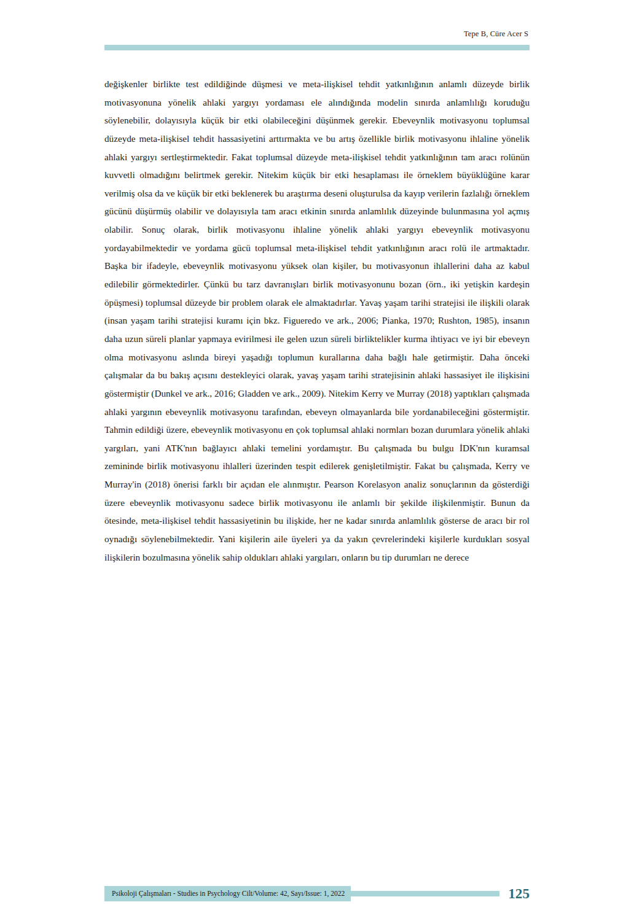Tepe B, Cüre Acer S
değişkenler birlikte test edildiğinde düşmesi ve meta-ilişkisel tehdit yatkınlığının anlamlı düzeyde birlik motivasyonuna yönelik ahlaki yargıyı yordaması ele alındığında modelin sınırda anlamlılığı koruduğu söylenebilir, dolayısıyla küçük bir etki olabileceğini düşünmek gerekir. Ebeveynlik motivasyonu toplumsal düzeyde meta-ilişkisel tehdit hassasiyetini arttırmakta ve bu artış özellikle birlik motivasyonu ihlaline yönelik ahlaki yargıyı sertleştirmektedir. Fakat toplumsal düzeyde meta-ilişkisel tehdit yatkınlığının tam aracı rolünün kuvvetli olmadığını belirtmek gerekir. Nitekim küçük bir etki hesaplaması ile örneklem büyüklüğüne karar verilmiş olsa da ve küçük bir etki beklenerek bu araştırma deseni oluşturulsa da kayıp verilerin fazlalığı örneklem gücünü düşürmüş olabilir ve dolayısıyla tam aracı etkinin sınırda anlamlılık düzeyinde bulunmasına yol açmış olabilir. Sonuç olarak, birlik motivasyonu ihlaline yönelik ahlaki yargıyı ebeveynlik motivasyonu yordayabilmektedir ve yordama gücü toplumsal meta-ilişkisel tehdit yatkınlığının aracı rolü ile artmaktadır. Başka bir ifadeyle, ebeveynlik motivasyonu yüksek olan kişiler, bu motivasyonun ihlallerini daha az kabul edilebilir görmektedirler. Çünkü bu tarz davranışları birlik motivasyonunu bozan (örn., iki yetişkin kardeşin öpüşmesi) toplumsal düzeyde bir problem olarak ele almaktadırlar. Yavaş yaşam tarihi stratejisi ile ilişkili olarak (insan yaşam tarihi stratejisi kuramı için bkz. Figueredo ve ark., 2006; Pianka, 1970; Rushton, 1985), insanın daha uzun süreli planlar yapmaya evirilmesi ile gelen uzun süreli birliktelikler kurma ihtiyacı ve iyi bir ebeveyn olma motivasyonu aslında bireyi yaşadığı toplumun kurallarına daha bağlı hale getirmiştir. Daha önceki çalışmalar da bu bakış açısını destekleyici olarak, yavaş yaşam tarihi stratejisinin ahlaki hassasiyet ile ilişkisini göstermiştir (Dunkel ve ark., 2016; Gladden ve ark., 2009). Nitekim Kerry ve Murray (2018) yaptıkları çalışmada ahlaki yargının ebeveynlik motivasyonu tarafından, ebeveyn olmayanlarda bile yordanabileceğini göstermiştir. Tahmin edildiği üzere, ebeveynlik motivasyonu en çok toplumsal ahlaki normları bozan durumlara yönelik ahlaki yargıları, yani ATK'nın bağlayıcı ahlaki temelini yordamıştır. Bu çalışmada bu bulgu İDK'nın kuramsal zemininde birlik motivasyonu ihlalleri üzerinden tespit edilerek genişletilmiştir. Fakat bu çalışmada, Kerry ve Murray'in (2018) önerisi farklı bir açıdan ele alınmıştır. Pearson Korelasyon analiz sonuçlarının da gösterdiği üzere ebeveynlik motivasyonu sadece birlik motivasyonu ile anlamlı bir şekilde ilişkilenmiştir. Bunun da ötesinde, meta-ilişkisel tehdit hassasiyetinin bu ilişkide, her ne kadar sınırda anlamlılık gösterse de aracı bir rol oynadığı söylenebilmektedir. Yani kişilerin aile üyeleri ya da yakın çevrelerindeki kişilerle kurdukları sosyal ilişkilerin bozulmasına yönelik sahip oldukları ahlaki yargıları, onların bu tip durumları ne derece
Psikoloji Çalışmaları - Studies in Psychology Cilt/Volume: 42, Sayı/Issue: 1, 2022
125